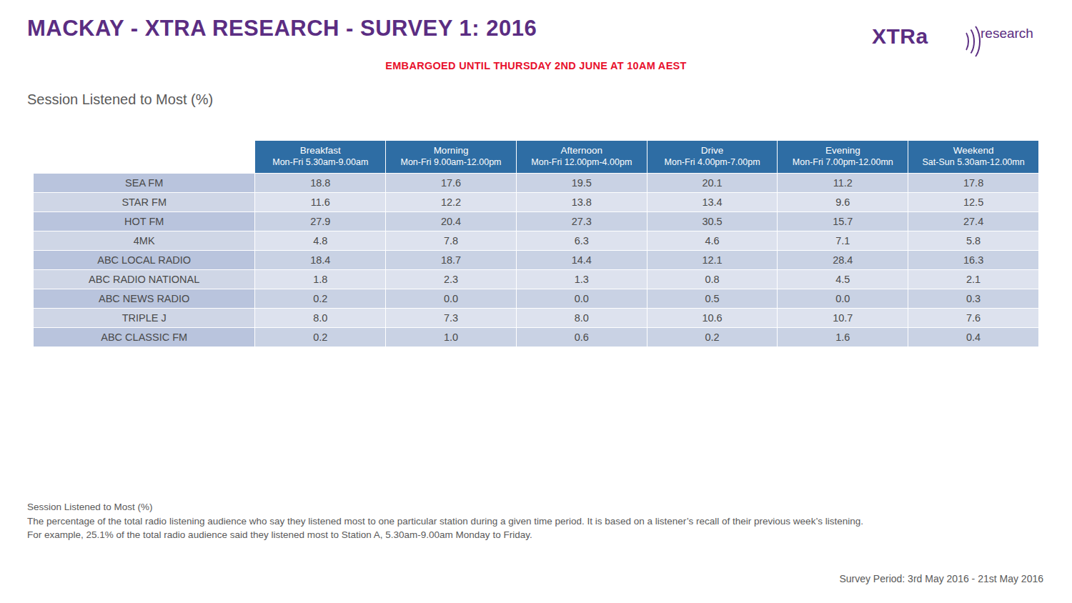MACKAY - XTRA RESEARCH - SURVEY 1: 2016
XTRa research
EMBARGOED UNTIL THURSDAY 2ND JUNE AT 10AM AEST
Session Listened to Most (%)
| | Breakfast Mon-Fri 5.30am-9.00am | Morning Mon-Fri 9.00am-12.00pm | Afternoon Mon-Fri 12.00pm-4.00pm | Drive Mon-Fri 4.00pm-7.00pm | Evening Mon-Fri 7.00pm-12.00mn | Weekend Sat-Sun 5.30am-12.00mn |
| --- | --- | --- | --- | --- | --- | --- |
| SEA FM | 18.8 | 17.6 | 19.5 | 20.1 | 11.2 | 17.8 |
| STAR FM | 11.6 | 12.2 | 13.8 | 13.4 | 9.6 | 12.5 |
| HOT FM | 27.9 | 20.4 | 27.3 | 30.5 | 15.7 | 27.4 |
| 4MK | 4.8 | 7.8 | 6.3 | 4.6 | 7.1 | 5.8 |
| ABC LOCAL RADIO | 18.4 | 18.7 | 14.4 | 12.1 | 28.4 | 16.3 |
| ABC RADIO NATIONAL | 1.8 | 2.3 | 1.3 | 0.8 | 4.5 | 2.1 |
| ABC NEWS RADIO | 0.2 | 0.0 | 0.0 | 0.5 | 0.0 | 0.3 |
| TRIPLE J | 8.0 | 7.3 | 8.0 | 10.6 | 10.7 | 7.6 |
| ABC CLASSIC FM | 0.2 | 1.0 | 0.6 | 0.2 | 1.6 | 0.4 |
Session Listened to Most (%)
The percentage of the total radio listening audience who say they listened most to one particular station during a given time period. It is based on a listener’s recall of their previous week’s listening.
For example, 25.1% of the total radio audience said they listened most to Station A, 5.30am-9.00am Monday to Friday.
Survey Period: 3rd May 2016 - 21st May 2016